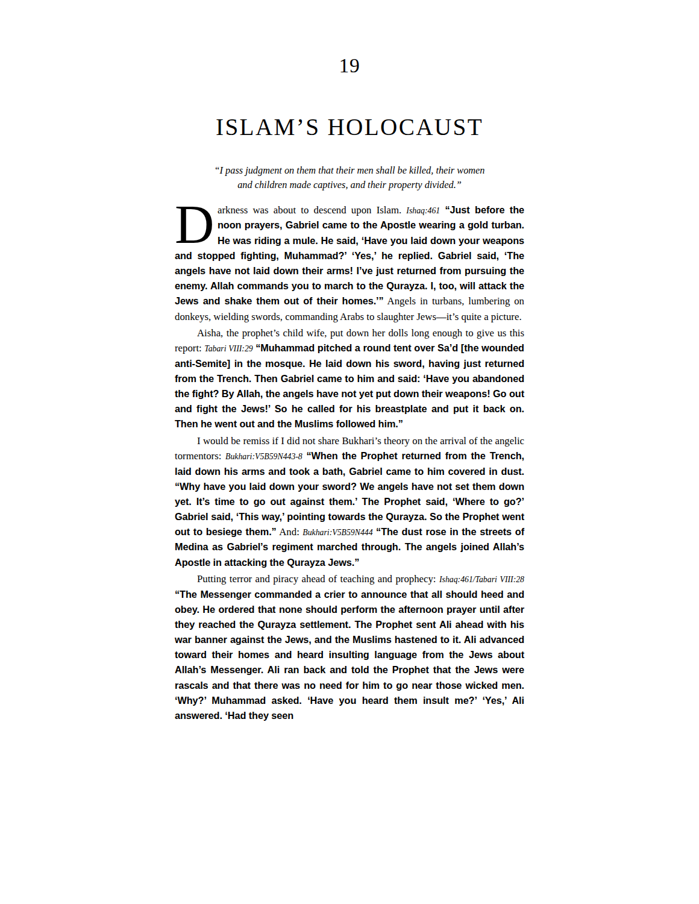19
ISLAM’S HOLOCAUST
“I pass judgment on them that their men shall be killed, their women
and children made captives, and their property divided.”
Darkness was about to descend upon Islam. Ishaq:461 “Just before the noon prayers, Gabriel came to the Apostle wearing a gold turban. He was riding a mule. He said, ‘Have you laid down your weapons and stopped fighting, Muhammad?’ ‘Yes,’ he replied. Gabriel said, ‘The angels have not laid down their arms! I’ve just returned from pursuing the enemy. Allah commands you to march to the Qurayza. I, too, will attack the Jews and shake them out of their homes.’” Angels in turbans, lumbering on donkeys, wielding swords, commanding Arabs to slaughter Jews—it’s quite a picture.
Aisha, the prophet’s child wife, put down her dolls long enough to give us this report: Tabari VIII:29 “Muhammad pitched a round tent over Sa’d [the wounded anti-Semite] in the mosque. He laid down his sword, having just returned from the Trench. Then Gabriel came to him and said: ‘Have you abandoned the fight? By Allah, the angels have not yet put down their weapons! Go out and fight the Jews!’ So he called for his breastplate and put it back on. Then he went out and the Muslims followed him.”
I would be remiss if I did not share Bukhari’s theory on the arrival of the angelic tormentors: Bukhari:V5B59N443-8 “When the Prophet returned from the Trench, laid down his arms and took a bath, Gabriel came to him covered in dust. “Why have you laid down your sword? We angels have not set them down yet. It’s time to go out against them.’ The Prophet said, ‘Where to go?’ Gabriel said, ‘This way,’ pointing towards the Qurayza. So the Prophet went out to besiege them.” And: Bukhari:V5B59N444 “The dust rose in the streets of Medina as Gabriel’s regiment marched through. The angels joined Allah’s Apostle in attacking the Qurayza Jews.”
Putting terror and piracy ahead of teaching and prophecy: Ishaq:461/Tabari VIII:28 “The Messenger commanded a crier to announce that all should heed and obey. He ordered that none should perform the afternoon prayer until after they reached the Qurayza settlement. The Prophet sent Ali ahead with his war banner against the Jews, and the Muslims hastened to it. Ali advanced toward their homes and heard insulting language from the Jews about Allah’s Messenger. Ali ran back and told the Prophet that the Jews were rascals and that there was no need for him to go near those wicked men. ‘Why?’ Muhammad asked. ‘Have you heard them insult me?’ ‘Yes,’ Ali answered. ‘Had they seen